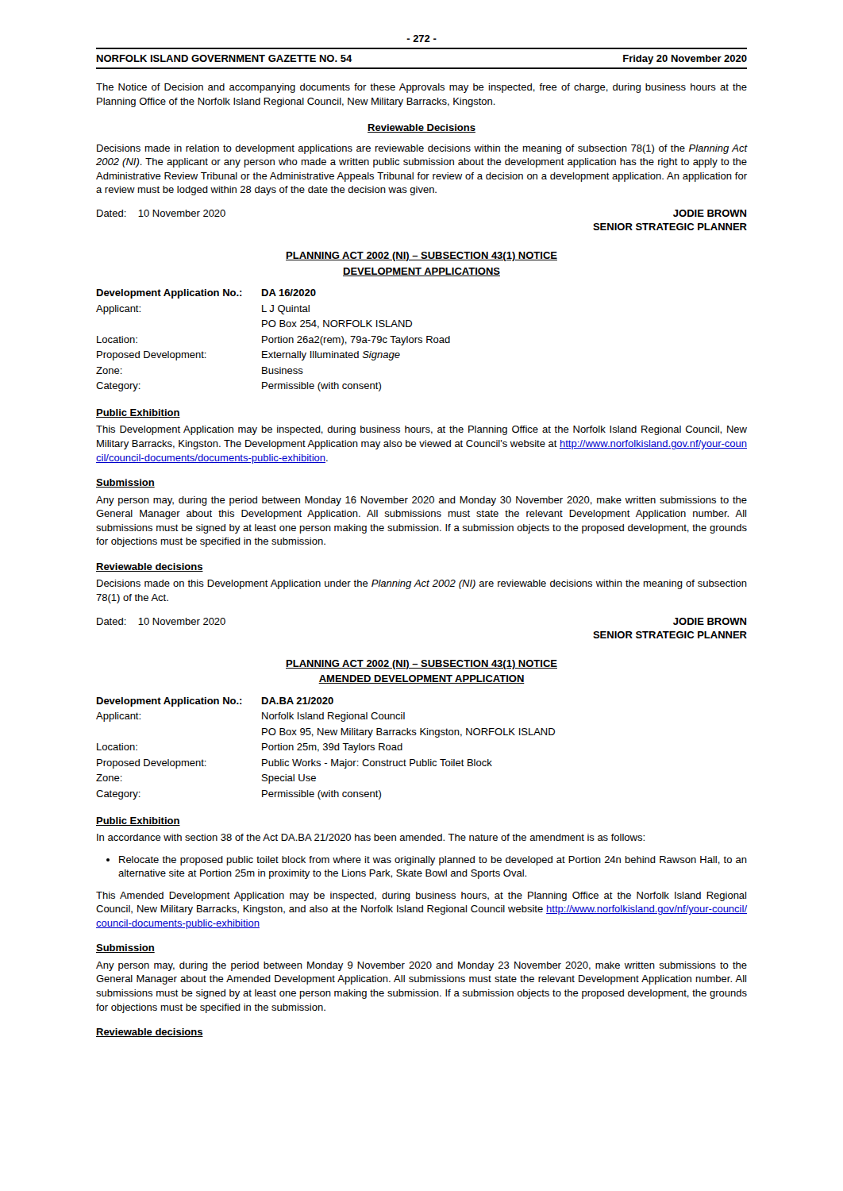- 272 -
NORFOLK ISLAND GOVERNMENT GAZETTE NO. 54 Friday 20 November 2020
The Notice of Decision and accompanying documents for these Approvals may be inspected, free of charge, during business hours at the Planning Office of the Norfolk Island Regional Council, New Military Barracks, Kingston.
Reviewable Decisions
Decisions made in relation to development applications are reviewable decisions within the meaning of subsection 78(1) of the Planning Act 2002 (NI). The applicant or any person who made a written public submission about the development application has the right to apply to the Administrative Review Tribunal or the Administrative Appeals Tribunal for review of a decision on a development application. An application for a review must be lodged within 28 days of the date the decision was given.
Dated: 10 November 2020
JODIE BROWN SENIOR STRATEGIC PLANNER
PLANNING ACT 2002 (NI) – SUBSECTION 43(1) NOTICE
DEVELOPMENT APPLICATIONS
| Development Application No.: | DA 16/2020 |
| Applicant: | L J Quintal |
| | PO Box 254, NORFOLK ISLAND |
| Location: | Portion 26a2(rem), 79a-79c Taylors Road |
| Proposed Development: | Externally Illuminated Signage |
| Zone: | Business |
| Category: | Permissible (with consent) |
Public Exhibition
This Development Application may be inspected, during business hours, at the Planning Office at the Norfolk Island Regional Council, New Military Barracks, Kingston. The Development Application may also be viewed at Council's website at http://www.norfolkisland.gov.nf/your-council/council-documents/documents-public-exhibition.
Submission
Any person may, during the period between Monday 16 November 2020 and Monday 30 November 2020, make written submissions to the General Manager about this Development Application. All submissions must state the relevant Development Application number. All submissions must be signed by at least one person making the submission. If a submission objects to the proposed development, the grounds for objections must be specified in the submission.
Reviewable decisions
Decisions made on this Development Application under the Planning Act 2002 (NI) are reviewable decisions within the meaning of subsection 78(1) of the Act.
Dated: 10 November 2020
JODIE BROWN SENIOR STRATEGIC PLANNER
PLANNING ACT 2002 (NI) – SUBSECTION 43(1) NOTICE
AMENDED DEVELOPMENT APPLICATION
| Development Application No.: | DA.BA 21/2020 |
| Applicant: | Norfolk Island Regional Council |
| | PO Box 95, New Military Barracks Kingston, NORFOLK ISLAND |
| Location: | Portion 25m, 39d Taylors Road |
| Proposed Development: | Public Works - Major: Construct Public Toilet Block |
| Zone: | Special Use |
| Category: | Permissible (with consent) |
Public Exhibition
In accordance with section 38 of the Act DA.BA 21/2020 has been amended. The nature of the amendment is as follows:
Relocate the proposed public toilet block from where it was originally planned to be developed at Portion 24n behind Rawson Hall, to an alternative site at Portion 25m in proximity to the Lions Park, Skate Bowl and Sports Oval.
This Amended Development Application may be inspected, during business hours, at the Planning Office at the Norfolk Island Regional Council, New Military Barracks, Kingston, and also at the Norfolk Island Regional Council website http://www.norfolkisland.gov/nf/your-council/council-documents-public-exhibition
Submission
Any person may, during the period between Monday 9 November 2020 and Monday 23 November 2020, make written submissions to the General Manager about the Amended Development Application. All submissions must state the relevant Development Application number. All submissions must be signed by at least one person making the submission. If a submission objects to the proposed development, the grounds for objections must be specified in the submission.
Reviewable decisions